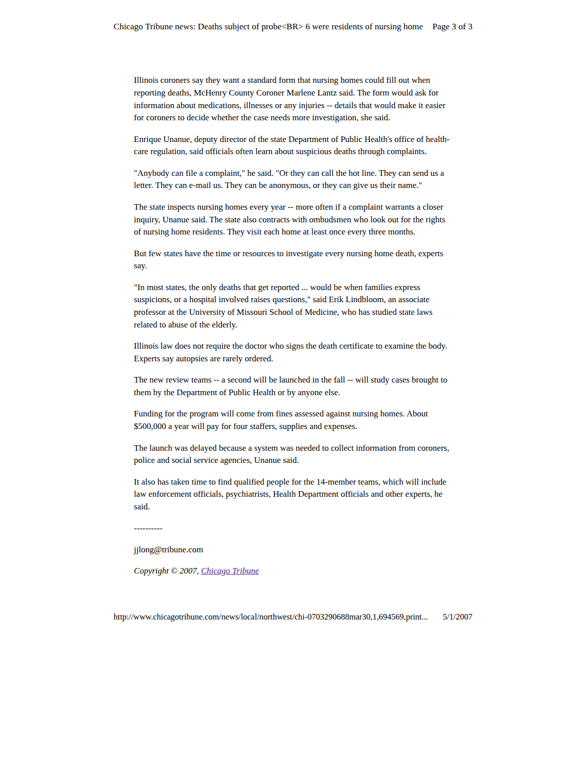Chicago Tribune news: Deaths subject of probe<BR> 6 were residents of nursing home
Page 3 of 3
Illinois coroners say they want a standard form that nursing homes could fill out when reporting deaths, McHenry County Coroner Marlene Lantz said. The form would ask for information about medications, illnesses or any injuries -- details that would make it easier for coroners to decide whether the case needs more investigation, she said.
Enrique Unanue, deputy director of the state Department of Public Health's office of health-care regulation, said officials often learn about suspicious deaths through complaints.
"Anybody can file a complaint," he said. "Or they can call the hot line. They can send us a letter. They can e-mail us. They can be anonymous, or they can give us their name."
The state inspects nursing homes every year -- more often if a complaint warrants a closer inquiry, Unanue said. The state also contracts with ombudsmen who look out for the rights of nursing home residents. They visit each home at least once every three months.
But few states have the time or resources to investigate every nursing home death, experts say.
"In most states, the only deaths that get reported ... would be when families express suspicions, or a hospital involved raises questions," said Erik Lindbloom, an associate professor at the University of Missouri School of Medicine, who has studied state laws related to abuse of the elderly.
Illinois law does not require the doctor who signs the death certificate to examine the body. Experts say autopsies are rarely ordered.
The new review teams -- a second will be launched in the fall -- will study cases brought to them by the Department of Public Health or by anyone else.
Funding for the program will come from fines assessed against nursing homes. About $500,000 a year will pay for four staffers, supplies and expenses.
The launch was delayed because a system was needed to collect information from coroners, police and social service agencies, Unanue said.
It also has taken time to find qualified people for the 14-member teams, which will include law enforcement officials, psychiatrists, Health Department officials and other experts, he said.
----------
jjlong@tribune.com
Copyright © 2007, Chicago Tribune
http://www.chicagotribune.com/news/local/northwest/chi-0703290688mar30,1,694569,print...
5/1/2007